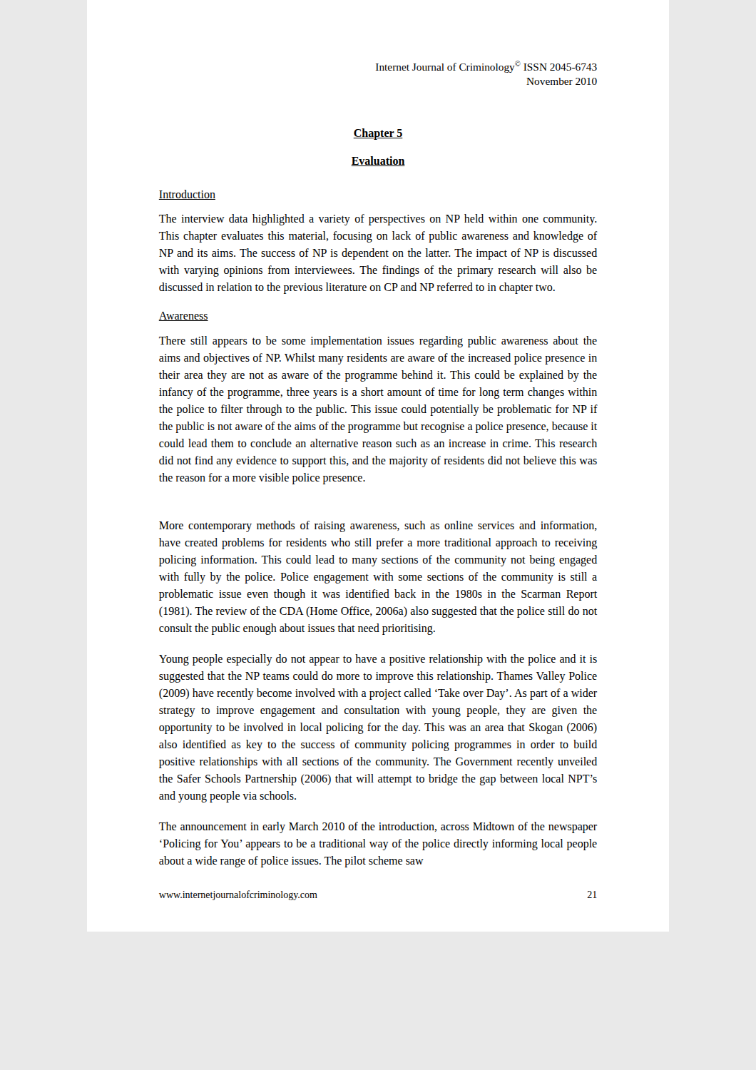Internet Journal of Criminology© ISSN 2045-6743
November 2010
Chapter 5
Evaluation
Introduction
The interview data highlighted a variety of perspectives on NP held within one community. This chapter evaluates this material, focusing on lack of public awareness and knowledge of NP and its aims. The success of NP is dependent on the latter. The impact of NP is discussed with varying opinions from interviewees. The findings of the primary research will also be discussed in relation to the previous literature on CP and NP referred to in chapter two.
Awareness
There still appears to be some implementation issues regarding public awareness about the aims and objectives of NP. Whilst many residents are aware of the increased police presence in their area they are not as aware of the programme behind it. This could be explained by the infancy of the programme, three years is a short amount of time for long term changes within the police to filter through to the public. This issue could potentially be problematic for NP if the public is not aware of the aims of the programme but recognise a police presence, because it could lead them to conclude an alternative reason such as an increase in crime. This research did not find any evidence to support this, and the majority of residents did not believe this was the reason for a more visible police presence.
More contemporary methods of raising awareness, such as online services and information, have created problems for residents who still prefer a more traditional approach to receiving policing information. This could lead to many sections of the community not being engaged with fully by the police. Police engagement with some sections of the community is still a problematic issue even though it was identified back in the 1980s in the Scarman Report (1981). The review of the CDA (Home Office, 2006a) also suggested that the police still do not consult the public enough about issues that need prioritising.
Young people especially do not appear to have a positive relationship with the police and it is suggested that the NP teams could do more to improve this relationship. Thames Valley Police (2009) have recently become involved with a project called ‘Take over Day’. As part of a wider strategy to improve engagement and consultation with young people, they are given the opportunity to be involved in local policing for the day. This was an area that Skogan (2006) also identified as key to the success of community policing programmes in order to build positive relationships with all sections of the community. The Government recently unveiled the Safer Schools Partnership (2006) that will attempt to bridge the gap between local NPT’s and young people via schools.
The announcement in early March 2010 of the introduction, across Midtown of the newspaper ‘Policing for You’ appears to be a traditional way of the police directly informing local people about a wide range of police issues. The pilot scheme saw
www.internetjournalofcriminology.com 21